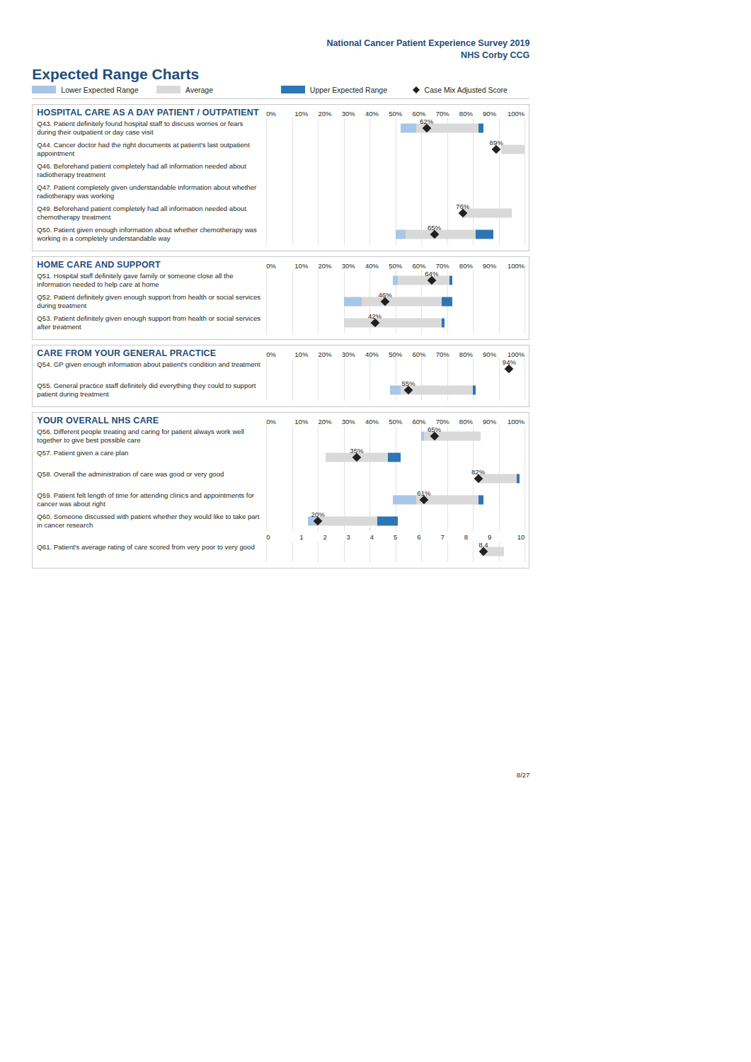National Cancer Patient Experience Survey 2019
NHS Corby CCG
Expected Range Charts
Lower Expected Range
Average
Upper Expected Range
Case Mix Adjusted Score
Hospital care as a day patient / outpatient
0% 10% 20% 30% 40% 50% 60% 70% 80% 90% 100%
Q43. Patient definitely found hospital staff to discuss worries or fears during their outpatient or day case visit
62%
Q44. Cancer doctor had the right documents at patient's last outpatient appointment
89%
Q46. Beforehand patient completely had all information needed about radiotherapy treatment
Q47. Patient completely given understandable information about whether radiotherapy was working
Q49. Beforehand patient completely had all information needed about chemotherapy treatment
76%
Q50. Patient given enough information about whether chemotherapy was working in a completely understandable way
65%
Home care and support
0% 10% 20% 30% 40% 50% 60% 70% 80% 90% 100%
Q51. Hospital staff definitely gave family or someone close all the information needed to help care at home
64%
Q52. Patient definitely given enough support from health or social services during treatment
46%
Q53. Patient definitely given enough support from health or social services after treatment
42%
Care from your general practice
0% 10% 20% 30% 40% 50% 60% 70% 80% 90% 100%
Q54. GP given enough information about patient's condition and treatment
94%
Q55. General practice staff definitely did everything they could to support patient during treatment
55%
Your overall NHS care
0% 10% 20% 30% 40% 50% 60% 70% 80% 90% 100%
Q56. Different people treating and caring for patient always work well together to give best possible care
65%
Q57. Patient given a care plan
35%
Q58. Overall the administration of care was good or very good
82%
Q59. Patient felt length of time for attending clinics and appointments for cancer was about right
61%
Q60. Someone discussed with patient whether they would like to take part in cancer research
20%
012345678910
Q61. Patient's average rating of care scored from very poor to very good
8.4
8/27